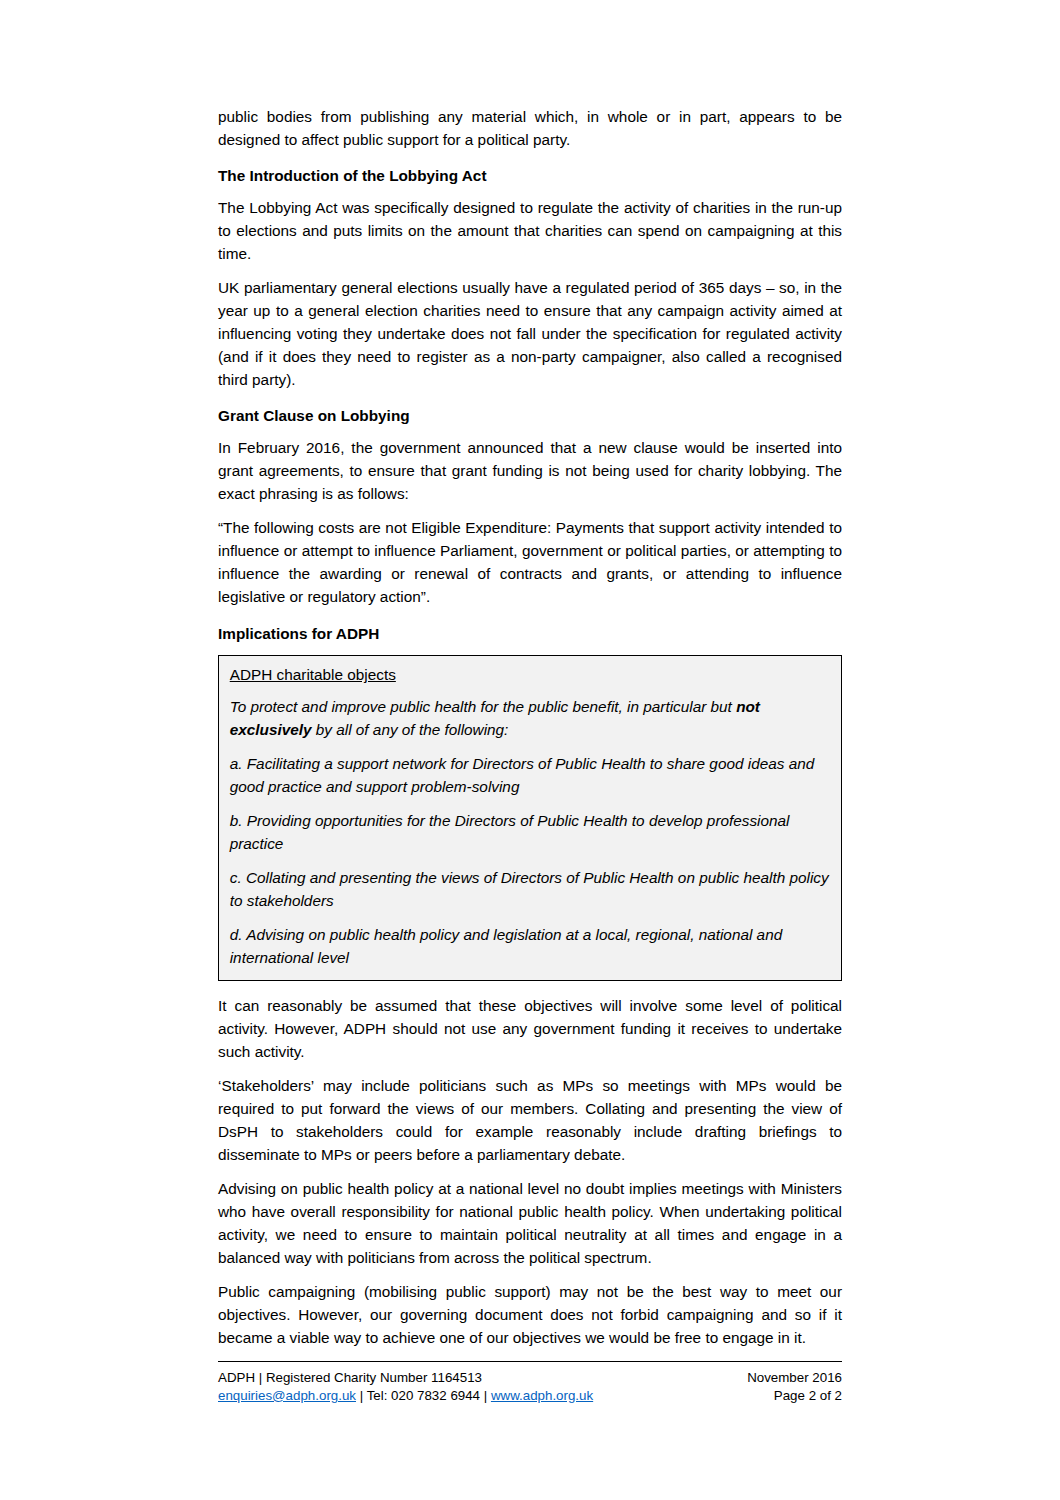public bodies from publishing any material which, in whole or in part, appears to be designed to affect public support for a political party.
The Introduction of the Lobbying Act
The Lobbying Act was specifically designed to regulate the activity of charities in the run-up to elections and puts limits on the amount that charities can spend on campaigning at this time.
UK parliamentary general elections usually have a regulated period of 365 days – so, in the year up to a general election charities need to ensure that any campaign activity aimed at influencing voting they undertake does not fall under the specification for regulated activity (and if it does they need to register as a non-party campaigner, also called a recognised third party).
Grant Clause on Lobbying
In February 2016, the government announced that a new clause would be inserted into grant agreements, to ensure that grant funding is not being used for charity lobbying. The exact phrasing is as follows:
“The following costs are not Eligible Expenditure: Payments that support activity intended to influence or attempt to influence Parliament, government or political parties, or attempting to influence the awarding or renewal of contracts and grants, or attending to influence legislative or regulatory action”.
Implications for ADPH
ADPH charitable objects
To protect and improve public health for the public benefit, in particular but not exclusively by all of any of the following:
a. Facilitating a support network for Directors of Public Health to share good ideas and good practice and support problem-solving
b. Providing opportunities for the Directors of Public Health to develop professional practice
c. Collating and presenting the views of Directors of Public Health on public health policy to stakeholders
d. Advising on public health policy and legislation at a local, regional, national and international level
It can reasonably be assumed that these objectives will involve some level of political activity. However, ADPH should not use any government funding it receives to undertake such activity.
‘Stakeholders’ may include politicians such as MPs so meetings with MPs would be required to put forward the views of our members. Collating and presenting the view of DsPH to stakeholders could for example reasonably include drafting briefings to disseminate to MPs or peers before a parliamentary debate.
Advising on public health policy at a national level no doubt implies meetings with Ministers who have overall responsibility for national public health policy. When undertaking political activity, we need to ensure to maintain political neutrality at all times and engage in a balanced way with politicians from across the political spectrum.
Public campaigning (mobilising public support) may not be the best way to meet our objectives. However, our governing document does not forbid campaigning and so if it became a viable way to achieve one of our objectives we would be free to engage in it.
ADPH | Registered Charity Number 1164513
enquiries@adph.org.uk | Tel: 020 7832 6944 | www.adph.org.uk
November 2016
Page 2 of 2